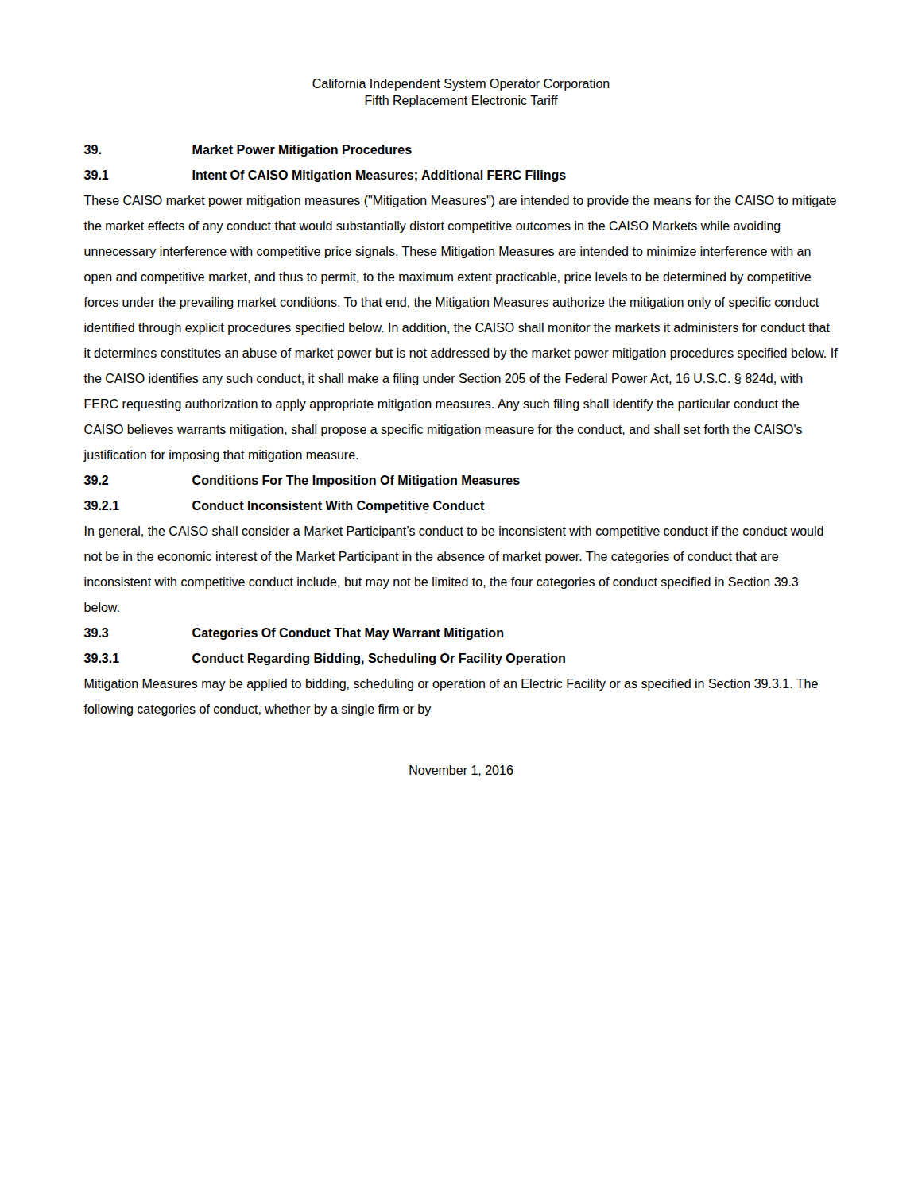California Independent System Operator Corporation
Fifth Replacement Electronic Tariff
39. Market Power Mitigation Procedures
39.1 Intent Of CAISO Mitigation Measures; Additional FERC Filings
These CAISO market power mitigation measures ("Mitigation Measures") are intended to provide the means for the CAISO to mitigate the market effects of any conduct that would substantially distort competitive outcomes in the CAISO Markets while avoiding unnecessary interference with competitive price signals. These Mitigation Measures are intended to minimize interference with an open and competitive market, and thus to permit, to the maximum extent practicable, price levels to be determined by competitive forces under the prevailing market conditions. To that end, the Mitigation Measures authorize the mitigation only of specific conduct identified through explicit procedures specified below. In addition, the CAISO shall monitor the markets it administers for conduct that it determines constitutes an abuse of market power but is not addressed by the market power mitigation procedures specified below. If the CAISO identifies any such conduct, it shall make a filing under Section 205 of the Federal Power Act, 16 U.S.C. § 824d, with FERC requesting authorization to apply appropriate mitigation measures. Any such filing shall identify the particular conduct the CAISO believes warrants mitigation, shall propose a specific mitigation measure for the conduct, and shall set forth the CAISO's justification for imposing that mitigation measure.
39.2 Conditions For The Imposition Of Mitigation Measures
39.2.1 Conduct Inconsistent With Competitive Conduct
In general, the CAISO shall consider a Market Participant’s conduct to be inconsistent with competitive conduct if the conduct would not be in the economic interest of the Market Participant in the absence of market power. The categories of conduct that are inconsistent with competitive conduct include, but may not be limited to, the four categories of conduct specified in Section 39.3 below.
39.3 Categories Of Conduct That May Warrant Mitigation
39.3.1 Conduct Regarding Bidding, Scheduling Or Facility Operation
Mitigation Measures may be applied to bidding, scheduling or operation of an Electric Facility or as specified in Section 39.3.1. The following categories of conduct, whether by a single firm or by
November 1, 2016